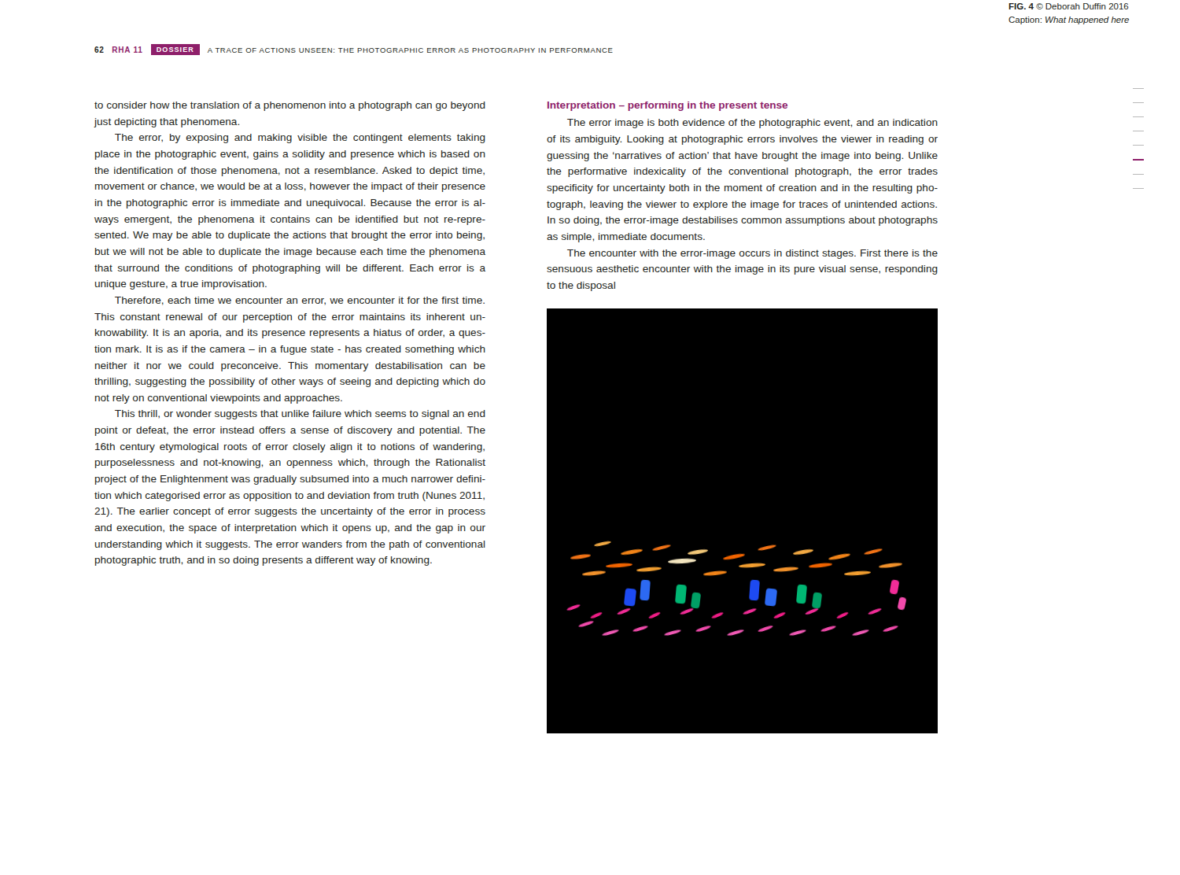62 RHA 11 DOSSIER A TRACE OF ACTIONS UNSEEN: THE PHOTOGRAPHIC ERROR AS PHOTOGRAPHY IN PERFORMANCE
to consider how the translation of a phenomenon into a photograph can go beyond just depicting that phenomena.
The error, by exposing and making visible the contingent elements taking place in the photographic event, gains a solidity and presence which is based on the identification of those phenomena, not a resemblance. Asked to depict time, movement or chance, we would be at a loss, however the impact of their presence in the photographic error is immediate and unequivocal. Because the error is always emergent, the phenomena it contains can be identified but not re-represented. We may be able to duplicate the actions that brought the error into being, but we will not be able to duplicate the image because each time the phenomena that surround the conditions of photographing will be different. Each error is a unique gesture, a true improvisation.
Therefore, each time we encounter an error, we encounter it for the first time. This constant renewal of our perception of the error maintains its inherent unknowability. It is an aporia, and its presence represents a hiatus of order, a question mark. It is as if the camera – in a fugue state - has created something which neither it nor we could preconceive. This momentary destabilisation can be thrilling, suggesting the possibility of other ways of seeing and depicting which do not rely on conventional viewpoints and approaches.
This thrill, or wonder suggests that unlike failure which seems to signal an end point or defeat, the error instead offers a sense of discovery and potential. The 16th century etymological roots of error closely align it to notions of wandering, purposelessness and not-knowing, an openness which, through the Rationalist project of the Enlightenment was gradually subsumed into a much narrower definition which categorised error as opposition to and deviation from truth (Nunes 2011, 21). The earlier concept of error suggests the uncertainty of the error in process and execution, the space of interpretation which it opens up, and the gap in our understanding which it suggests. The error wanders from the path of conventional photographic truth, and in so doing presents a different way of knowing.
Interpretation – performing in the present tense
The error image is both evidence of the photographic event, and an indication of its ambiguity. Looking at photographic errors involves the viewer in reading or guessing the ‘narratives of action’ that have brought the image into being. Unlike the performative indexicality of the conventional photograph, the error trades specificity for uncertainty both in the moment of creation and in the resulting photograph, leaving the viewer to explore the image for traces of unintended actions. In so doing, the error-image destabilises common assumptions about photographs as simple, immediate documents.
The encounter with the error-image occurs in distinct stages. First there is the sensuous aesthetic encounter with the image in its pure visual sense, responding to the disposal
FIG. 4 © Deborah Duffin 2016
Caption: What happened here